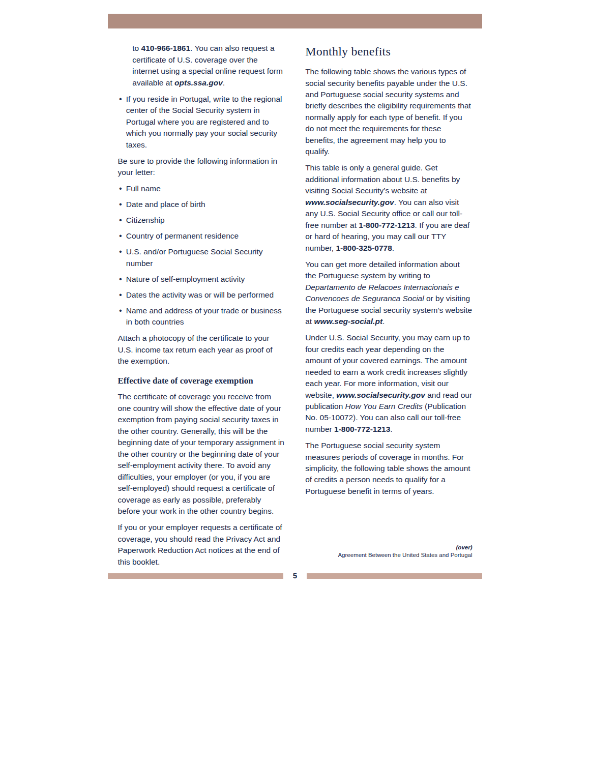to 410-966-1861. You can also request a certificate of U.S. coverage over the internet using a special online request form available at opts.ssa.gov.
If you reside in Portugal, write to the regional center of the Social Security system in Portugal where you are registered and to which you normally pay your social security taxes.
Be sure to provide the following information in your letter:
Full name
Date and place of birth
Citizenship
Country of permanent residence
U.S. and/or Portuguese Social Security number
Nature of self-employment activity
Dates the activity was or will be performed
Name and address of your trade or business in both countries
Attach a photocopy of the certificate to your U.S. income tax return each year as proof of the exemption.
Effective date of coverage exemption
The certificate of coverage you receive from one country will show the effective date of your exemption from paying social security taxes in the other country. Generally, this will be the beginning date of your temporary assignment in the other country or the beginning date of your self-employment activity there. To avoid any difficulties, your employer (or you, if you are self-employed) should request a certificate of coverage as early as possible, preferably before your work in the other country begins.
If you or your employer requests a certificate of coverage, you should read the Privacy Act and Paperwork Reduction Act notices at the end of this booklet.
Monthly benefits
The following table shows the various types of social security benefits payable under the U.S. and Portuguese social security systems and briefly describes the eligibility requirements that normally apply for each type of benefit. If you do not meet the requirements for these benefits, the agreement may help you to qualify.
This table is only a general guide. Get additional information about U.S. benefits by visiting Social Security’s website at www.socialsecurity.gov. You can also visit any U.S. Social Security office or call our toll-free number at 1-800-772-1213. If you are deaf or hard of hearing, you may call our TTY number, 1-800-325-0778.
You can get more detailed information about the Portuguese system by writing to Departamento de Relacoes Internacionais e Convencoes de Seguranca Social or by visiting the Portuguese social security system’s website at www.seg-social.pt.
Under U.S. Social Security, you may earn up to four credits each year depending on the amount of your covered earnings. The amount needed to earn a work credit increases slightly each year. For more information, visit our website, www.socialsecurity.gov and read our publication How You Earn Credits (Publication No. 05-10072). You can also call our toll-free number 1-800-772-1213.
The Portuguese social security system measures periods of coverage in months. For simplicity, the following table shows the amount of credits a person needs to qualify for a Portuguese benefit in terms of years.
(over)
Agreement Between the United States and Portugal
5